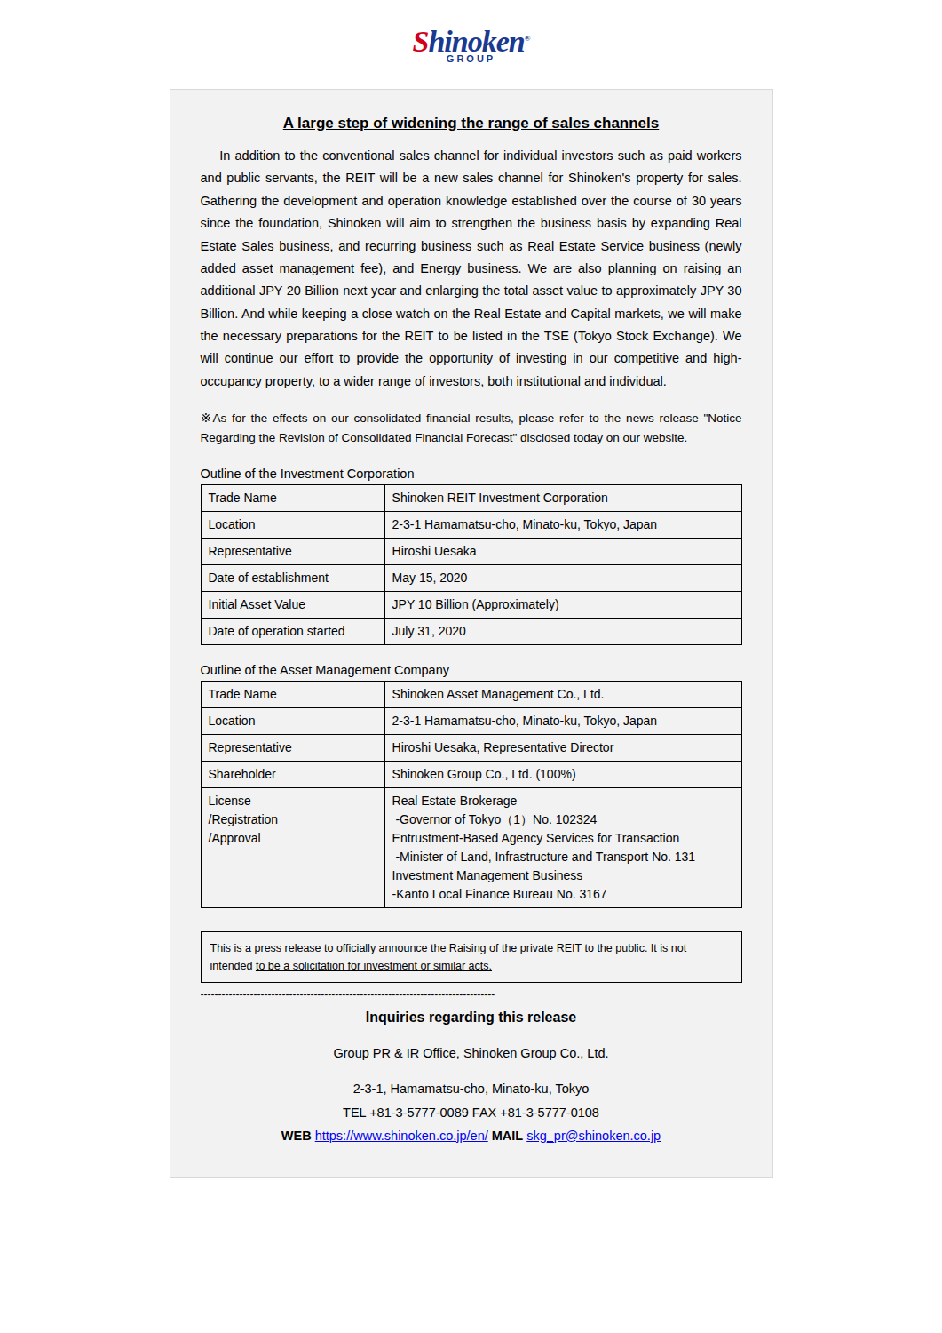Shinoken®
GROUP
A large step of widening the range of sales channels
In addition to the conventional sales channel for individual investors such as paid workers and public servants, the REIT will be a new sales channel for Shinoken's property for sales. Gathering the development and operation knowledge established over the course of 30 years since the foundation, Shinoken will aim to strengthen the business basis by expanding Real Estate Sales business, and recurring business such as Real Estate Service business (newly added asset management fee), and Energy business. We are also planning on raising an additional JPY 20 Billion next year and enlarging the total asset value to approximately JPY 30 Billion. And while keeping a close watch on the Real Estate and Capital markets, we will make the necessary preparations for the REIT to be listed in the TSE (Tokyo Stock Exchange). We will continue our effort to provide the opportunity of investing in our competitive and high-occupancy property, to a wider range of investors, both institutional and individual.
※As for the effects on our consolidated financial results, please refer to the news release "Notice Regarding the Revision of Consolidated Financial Forecast" disclosed today on our website.
Outline of the Investment Corporation
| Trade Name | Shinoken REIT Investment Corporation |
| Location | 2-3-1 Hamamatsu-cho, Minato-ku, Tokyo, Japan |
| Representative | Hiroshi Uesaka |
| Date of establishment | May 15, 2020 |
| Initial Asset Value | JPY 10 Billion (Approximately) |
| Date of operation started | July 31, 2020 |
Outline of the Asset Management Company
| Trade Name | Shinoken Asset Management Co., Ltd. |
| Location | 2-3-1 Hamamatsu-cho, Minato-ku, Tokyo, Japan |
| Representative | Hiroshi Uesaka, Representative Director |
| Shareholder | Shinoken Group Co., Ltd. (100%) |
| License /Registration /Approval | Real Estate Brokerage -Governor of Tokyo（1）No. 102324 Entrustment-Based Agency Services for Transaction -Minister of Land, Infrastructure and Transport No. 131 Investment Management Business -Kanto Local Finance Bureau No. 3167 |
This is a press release to officially announce the Raising of the private REIT to the public. It is not intended to be a solicitation for investment or similar acts.
-----------------------------------------------------------------------------------
Inquiries regarding this release
Group PR & IR Office, Shinoken Group Co., Ltd.
2-3-1, Hamamatsu-cho, Minato-ku, Tokyo
TEL +81-3-5777-0089 FAX +81-3-5777-0108
WEB https://www.shinoken.co.jp/en/ MAIL skg_pr@shinoken.co.jp